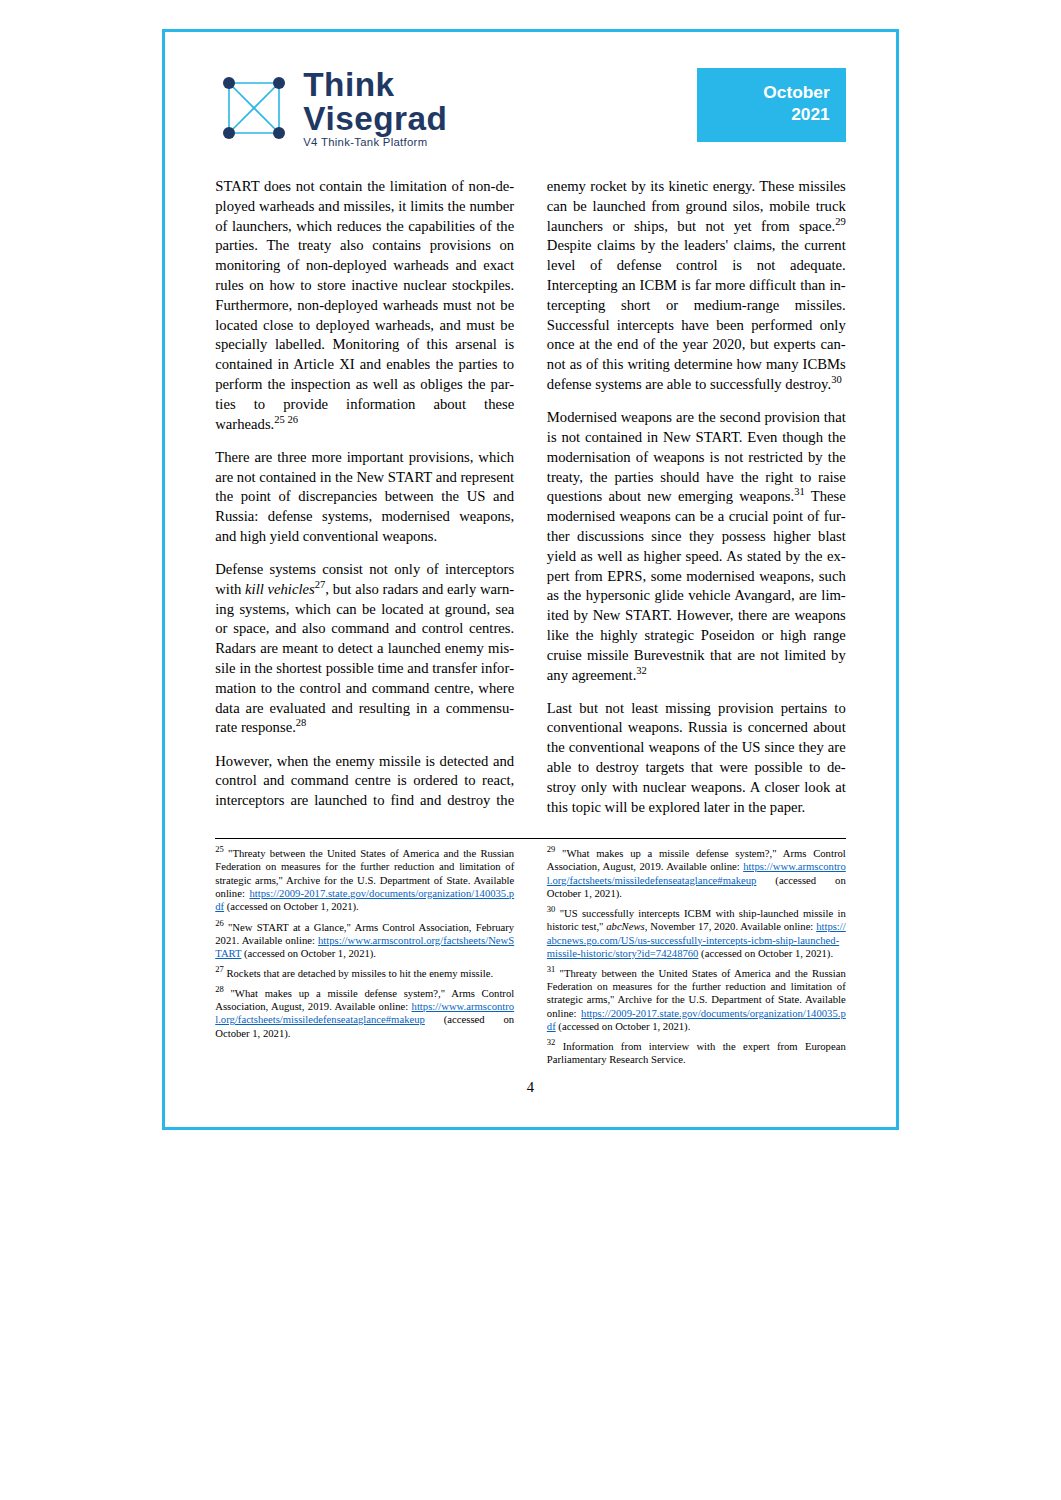Think
Visegrad
V4 Think-Tank Platform
October
2021
START does not contain the limitation of non-deployed warheads and missiles, it limits the number of launchers, which reduces the capabilities of the parties. The treaty also contains provisions on monitoring of non-deployed warheads and exact rules on how to store inactive nuclear stockpiles. Furthermore, non-deployed warheads must not be located close to deployed warheads, and must be specially labelled. Monitoring of this arsenal is contained in Article XI and enables the parties to perform the inspection as well as obliges the parties to provide information about these warheads.25 26
There are three more important provisions, which are not contained in the New START and represent the point of discrepancies between the US and Russia: defense systems, modernised weapons, and high yield conventional weapons.
Defense systems consist not only of interceptors with kill vehicles27, but also radars and early warning systems, which can be located at ground, sea or space, and also command and control centres. Radars are meant to detect a launched enemy missile in the shortest possible time and transfer information to the control and command centre, where data are evaluated and resulting in a commensurate response.28
However, when the enemy missile is detected and control and command centre is ordered to react, interceptors are launched to find and destroy the enemy rocket by its kinetic energy. These missiles can be launched from ground silos, mobile truck launchers or ships, but not yet from space.29 Despite claims by the leaders' claims, the current level of defense control is not adequate. Intercepting an ICBM is far more difficult than intercepting short or medium-range missiles. Successful intercepts have been performed only once at the end of the year 2020, but experts cannot as of this writing determine how many ICBMs defense systems are able to successfully destroy.30
Modernised weapons are the second provision that is not contained in New START. Even though the modernisation of weapons is not restricted by the treaty, the parties should have the right to raise questions about new emerging weapons.31 These modernised weapons can be a crucial point of further discussions since they possess higher blast yield as well as higher speed. As stated by the expert from EPRS, some modernised weapons, such as the hypersonic glide vehicle Avangard, are limited by New START. However, there are weapons like the highly strategic Poseidon or high range cruise missile Burevestnik that are not limited by any agreement.32
Last but not least missing provision pertains to conventional weapons. Russia is concerned about the conventional weapons of the US since they are able to destroy targets that were possible to destroy only with nuclear weapons. A closer look at this topic will be explored later in the paper.
25 "Threaty between the United States of America and the Russian Federation on measures for the further reduction and limitation of strategic arms," Archive for the U.S. Department of State. Available online: https://2009-2017.state.gov/documents/organization/140035.pdf (accessed on October 1, 2021).
26 "New START at a Glance," Arms Control Association, February 2021. Available online: https://www.armscontrol.org/factsheets/NewSTART (accessed on October 1, 2021).
27 Rockets that are detached by missiles to hit the enemy missile.
28 "What makes up a missile defense system?," Arms Control Association, August, 2019. Available online: https://www.armscontrol.org/factsheets/missiledefenseataglance#makeup (accessed on October 1, 2021).
29 "What makes up a missile defense system?," Arms Control Association, August, 2019. Available online: https://www.armscontrol.org/factsheets/missiledefenseataglance#makeup (accessed on October 1, 2021).
30 "US successfully intercepts ICBM with ship-launched missile in historic test," abcNews, November 17, 2020. Available online: https://abcnews.go.com/US/us-successfully-intercepts-icbm-ship-launched-missile-historic/story?id=74248760 (accessed on October 1, 2021).
31 "Threaty between the United States of America and the Russian Federation on measures for the further reduction and limitation of strategic arms," Archive for the U.S. Department of State. Available online: https://2009-2017.state.gov/documents/organization/140035.pdf (accessed on October 1, 2021).
32 Information from interview with the expert from European Parliamentary Research Service.
4